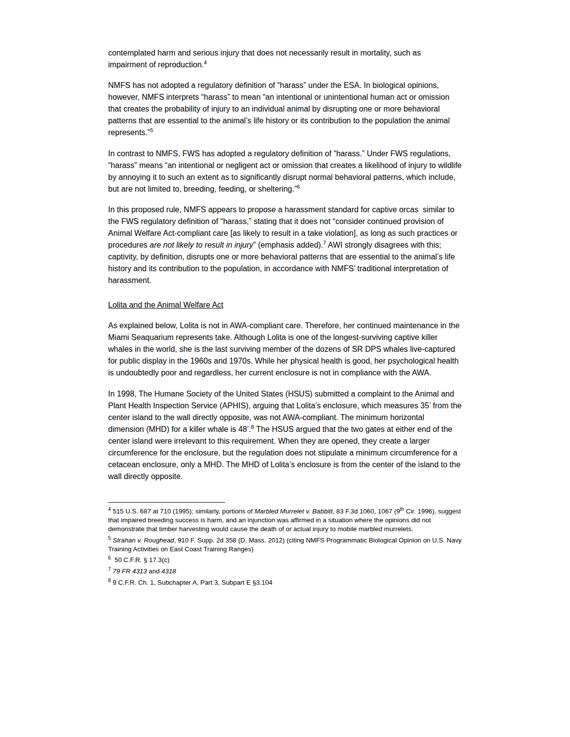contemplated harm and serious injury that does not necessarily result in mortality, such as impairment of reproduction.4
NMFS has not adopted a regulatory definition of “harass” under the ESA. In biological opinions, however, NMFS interprets “harass” to mean “an intentional or unintentional human act or omission that creates the probability of injury to an individual animal by disrupting one or more behavioral patterns that are essential to the animal’s life history or its contribution to the population the animal represents.”5
In contrast to NMFS, FWS has adopted a regulatory definition of “harass.” Under FWS regulations, “harass” means “an intentional or negligent act or omission that creates a likelihood of injury to wildlife by annoying it to such an extent as to significantly disrupt normal behavioral patterns, which include, but are not limited to, breeding, feeding, or sheltering.”6
In this proposed rule, NMFS appears to propose a harassment standard for captive orcas similar to the FWS regulatory definition of “harass,” stating that it does not “consider continued provision of Animal Welfare Act-compliant care [as likely to result in a take violation], as long as such practices or procedures are not likely to result in injury” (emphasis added).7 AWI strongly disagrees with this; captivity, by definition, disrupts one or more behavioral patterns that are essential to the animal’s life history and its contribution to the population, in accordance with NMFS’ traditional interpretation of harassment.
Lolita and the Animal Welfare Act
As explained below, Lolita is not in AWA-compliant care. Therefore, her continued maintenance in the Miami Seaquarium represents take. Although Lolita is one of the longest-surviving captive killer whales in the world, she is the last surviving member of the dozens of SR DPS whales live-captured for public display in the 1960s and 1970s. While her physical health is good, her psychological health is undoubtedly poor and regardless, her current enclosure is not in compliance with the AWA.
In 1998, The Humane Society of the United States (HSUS) submitted a complaint to the Animal and Plant Health Inspection Service (APHIS), arguing that Lolita’s enclosure, which measures 35’ from the center island to the wall directly opposite, was not AWA-compliant. The minimum horizontal dimension (MHD) for a killer whale is 48’.8 The HSUS argued that the two gates at either end of the center island were irrelevant to this requirement. When they are opened, they create a larger circumference for the enclosure, but the regulation does not stipulate a minimum circumference for a cetacean enclosure, only a MHD. The MHD of Lolita’s enclosure is from the center of the island to the wall directly opposite.
4 515 U.S. 687 at 710 (1995); similarly, portions of Marbled Murrelet v. Babbitt, 83 F.3d 1060, 1067 (9th Cir. 1996), suggest that impaired breeding success is harm, and an injunction was affirmed in a situation where the opinions did not demonstrate that timber harvesting would cause the death of or actual injury to mobile marbled murrelets.
5 Strahan v. Roughead, 910 F. Supp. 2d 358 (D. Mass. 2012) (citing NMFS Programmatic Biological Opinion on U.S. Navy Training Activities on East Coast Training Ranges)
6 50 C.F.R. § 17.3(c)
7 79 FR 4313 and 4318
8 9 C.F.R. Ch. 1, Subchapter A, Part 3, Subpart E §3.104